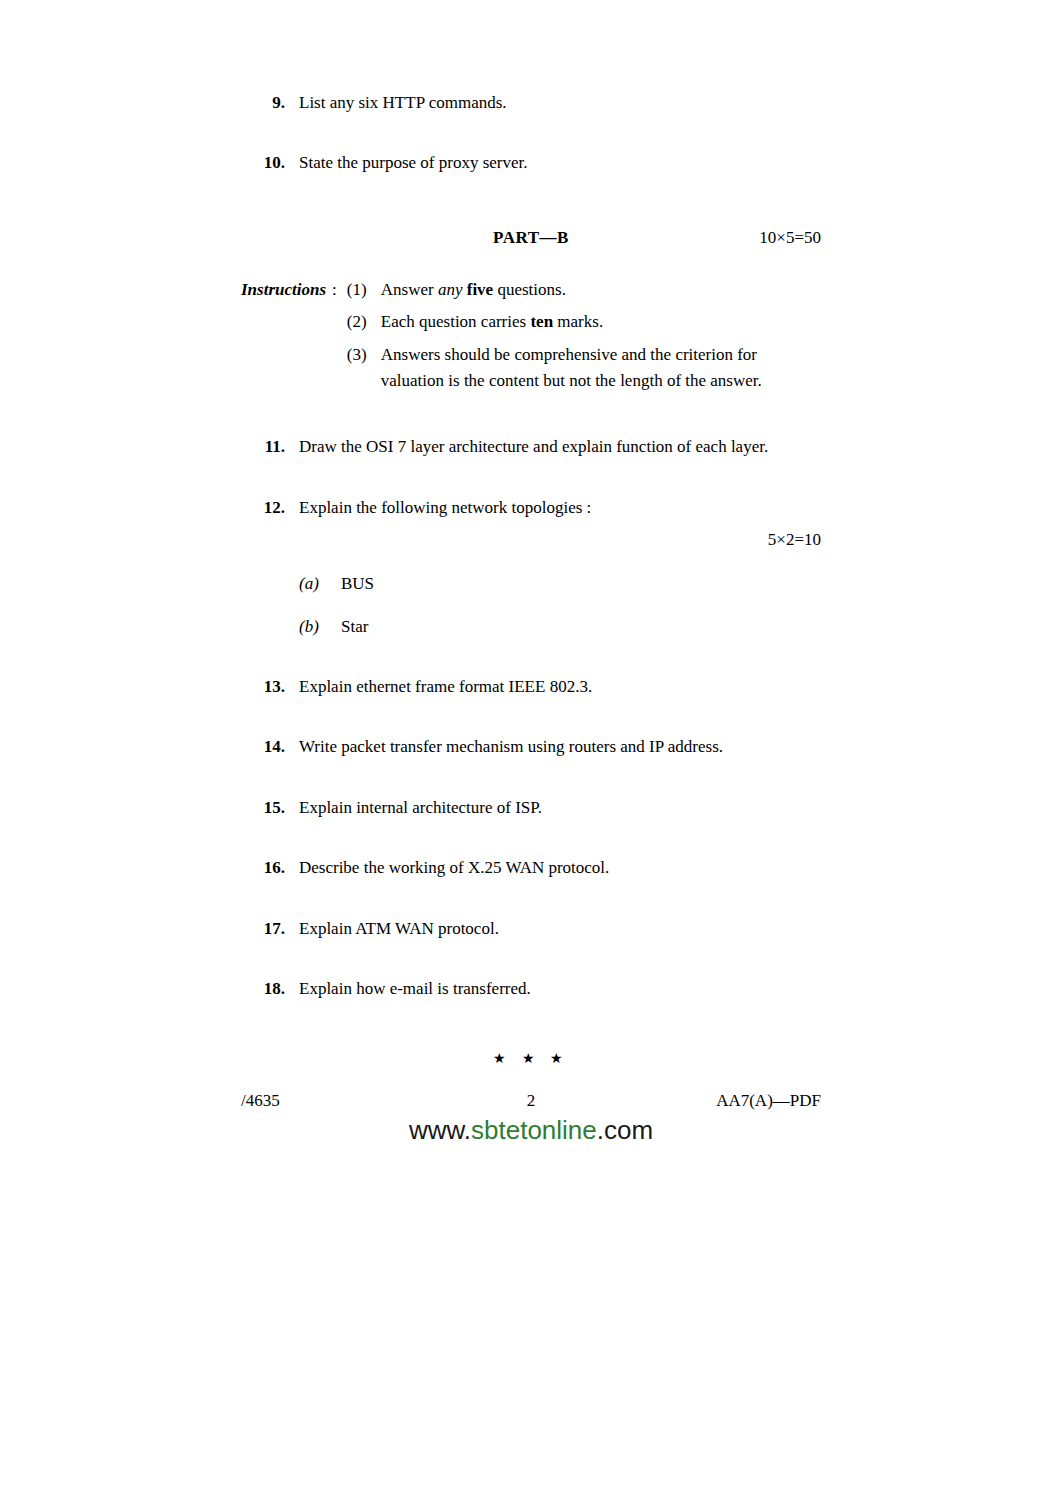9. List any six HTTP commands.
10. State the purpose of proxy server.
PART—B 10×5=50
Instructions:
(1) Answer any five questions.
(2) Each question carries ten marks.
(3) Answers should be comprehensive and the criterion for valuation is the content but not the length of the answer.
11. Draw the OSI 7 layer architecture and explain function of each layer.
12. Explain the following network topologies : 5×2=10
(a) BUS
(b) Star
13. Explain ethernet frame format IEEE 802.3.
14. Write packet transfer mechanism using routers and IP address.
15. Explain internal architecture of ISP.
16. Describe the working of X.25 WAN protocol.
17. Explain ATM WAN protocol.
18. Explain how e-mail is transferred.
★ ★ ★
/4635 2 AA7(A)—PDF www. sbtetonline.com